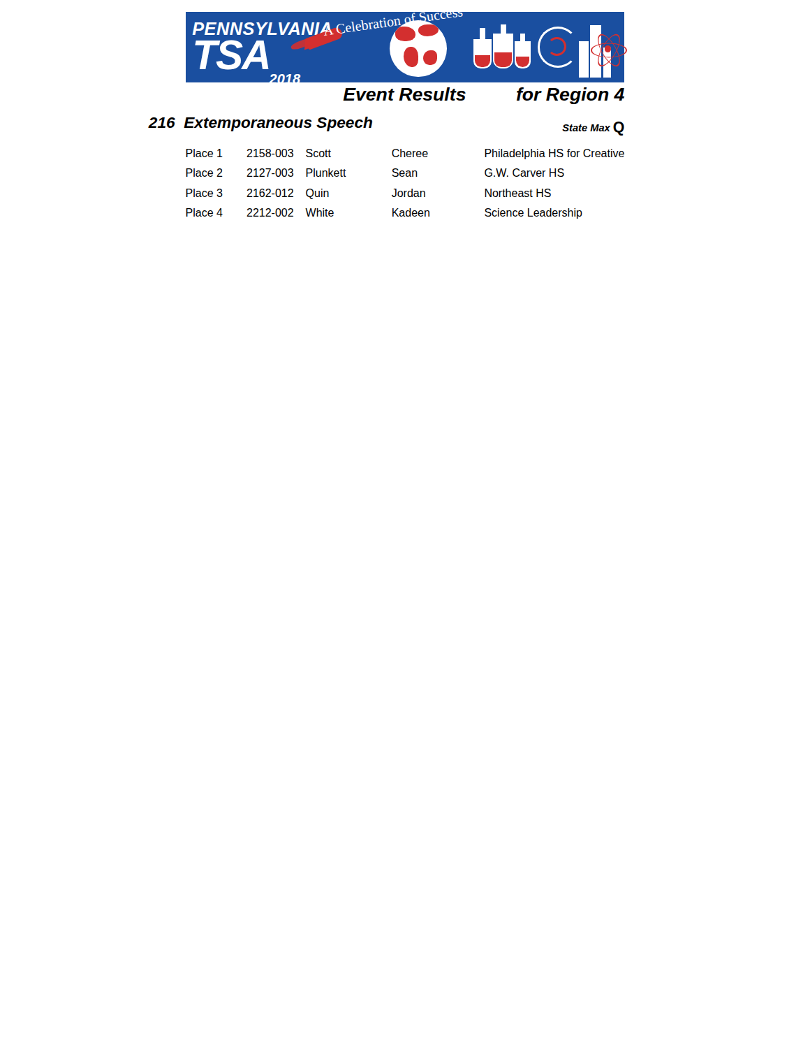PENNSYLVANIA TSA 2018
A Celebration of Success
Event Results
for Region 4
216 Extemporaneous Speech
State Max Q
| Place 1 | 2158-003 | Scott | Cheree | Philadelphia HS for Creative |
| Place 2 | 2127-003 | Plunkett | Sean | G.W. Carver HS |
| Place 3 | 2162-012 | Quin | Jordan | Northeast HS |
| Place 4 | 2212-002 | White | Kadeen | Science Leadership |